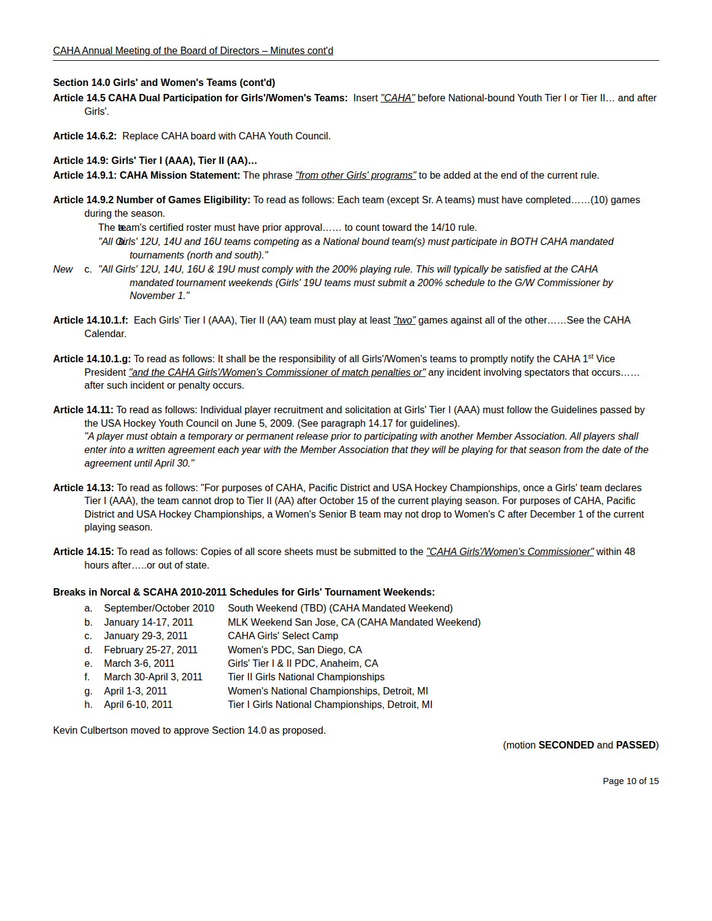CAHA Annual Meeting of the Board of Directors – Minutes cont'd
Section 14.0 Girls' and Women's Teams (cont'd)
Article 14.5 CAHA Dual Participation for Girls'/Women's Teams: Insert "CAHA" before National-bound Youth Tier I or Tier II… and after Girls'.
Article 14.6.2: Replace CAHA board with CAHA Youth Council.
Article 14.9: Girls' Tier I (AAA), Tier II (AA)…
Article 14.9.1: CAHA Mission Statement: The phrase "from other Girls' programs" to be added at the end of the current rule.
Article 14.9.2 Number of Games Eligibility: To read as follows: Each team (except Sr. A teams) must have completed……(10) games during the season.
The team's certified roster must have prior approval…… to count toward the 14/10 rule.
"All Girls' 12U, 14U and 16U teams competing as a National bound team(s) must participate in BOTH CAHA mandated tournaments (north and south)."
New c."All Girls' 12U, 14U, 16U & 19U must comply with the 200% playing rule. This will typically be satisfied at the CAHA mandated tournament weekends (Girls' 19U teams must submit a 200% schedule to the G/W Commissioner by November 1."
Article 14.10.1.f: Each Girls' Tier I (AAA), Tier II (AA) team must play at least "two" games against all of the other……See the CAHA Calendar.
Article 14.10.1.g: To read as follows: It shall be the responsibility of all Girls'/Women's teams to promptly notify the CAHA 1st Vice President "and the CAHA Girls'/Women's Commissioner of match penalties or" any incident involving spectators that occurs……after such incident or penalty occurs.
Article 14.11: To read as follows: Individual player recruitment and solicitation at Girls' Tier I (AAA) must follow the Guidelines passed by the USA Hockey Youth Council on June 5, 2009. (See paragraph 14.17 for guidelines).
"A player must obtain a temporary or permanent release prior to participating with another Member Association. All players shall enter into a written agreement each year with the Member Association that they will be playing for that season from the date of the agreement until April 30."
Article 14.13: To read as follows: "For purposes of CAHA, Pacific District and USA Hockey Championships, once a Girls' team declares Tier I (AAA), the team cannot drop to Tier II (AA) after October 15 of the current playing season. For purposes of CAHA, Pacific District and USA Hockey Championships, a Women's Senior B team may not drop to Women's C after December 1 of the current playing season.
Article 14.15: To read as follows: Copies of all score sheets must be submitted to the "CAHA Girls'/Women's Commissioner" within 48 hours after…..or out of state.
Breaks in Norcal & SCAHA 2010-2011 Schedules for Girls' Tournament Weekends:
| a. | September/October 2010 | South Weekend (TBD) (CAHA Mandated Weekend) |
| b. | January 14-17, 2011 | MLK Weekend San Jose, CA (CAHA Mandated Weekend) |
| c. | January 29-3, 2011 | CAHA Girls' Select Camp |
| d. | February 25-27, 2011 | Women's PDC, San Diego, CA |
| e. | March 3-6, 2011 | Girls' Tier I & II PDC, Anaheim, CA |
| f. | March 30-April 3, 2011 | Tier II Girls National Championships |
| g. | April 1-3, 2011 | Women's National Championships, Detroit, MI |
| h. | April 6-10, 2011 | Tier I Girls National Championships, Detroit, MI |
Kevin Culbertson moved to approve Section 14.0 as proposed.
(motion SECONDED and PASSED)
Page 10 of 15